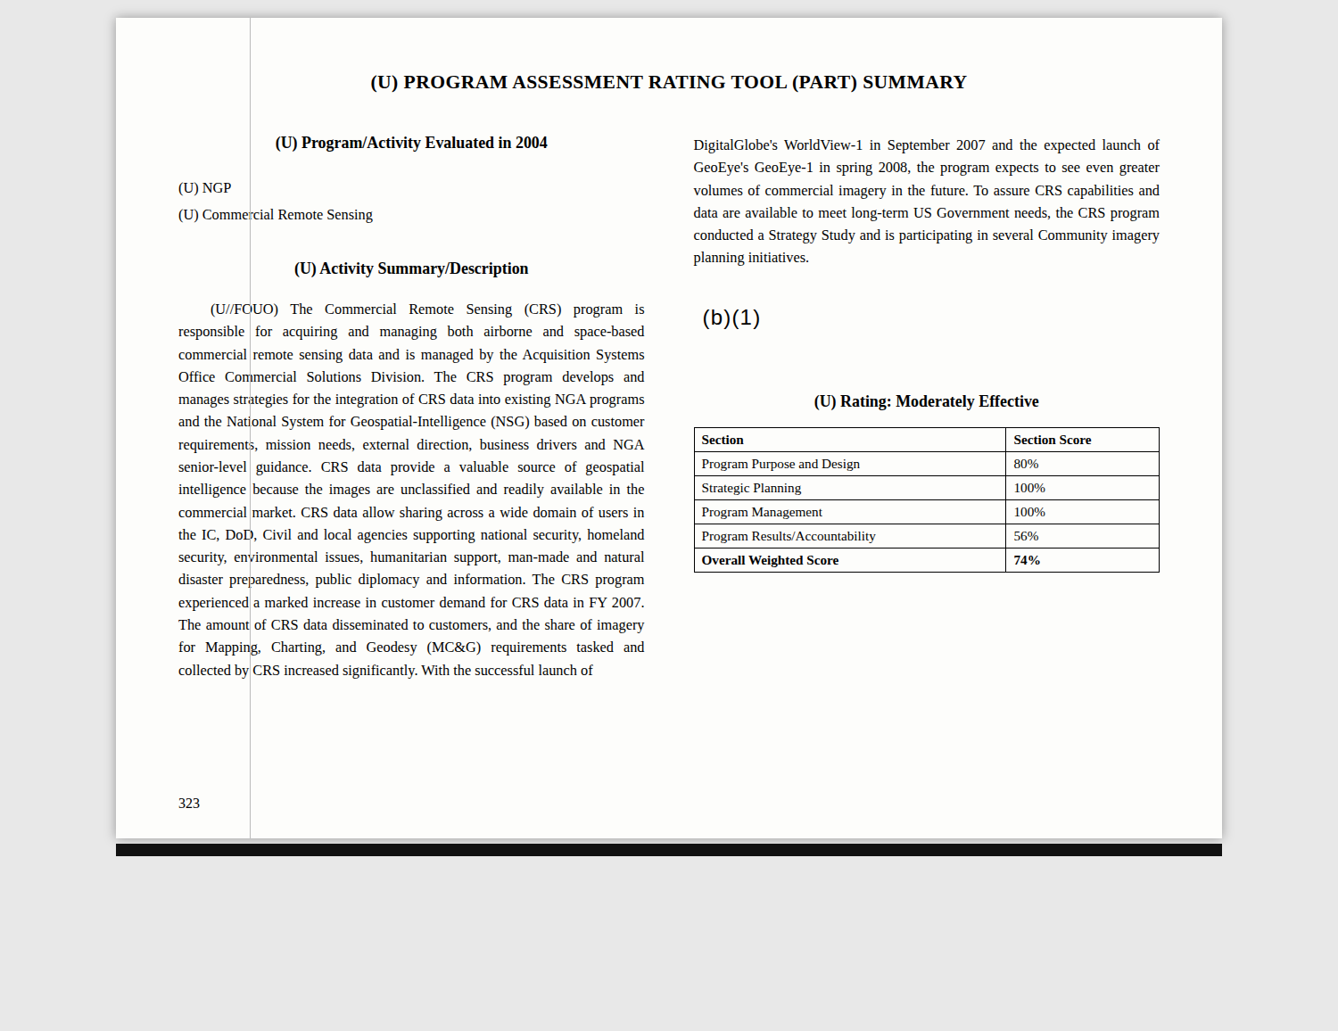(U) PROGRAM ASSESSMENT RATING TOOL (PART) SUMMARY
(U) Program/Activity Evaluated in 2004
(U) NGP
(U) Commercial Remote Sensing
(U) Activity Summary/Description
(U//FOUO) The Commercial Remote Sensing (CRS) program is responsible for acquiring and managing both airborne and space-based commercial remote sensing data and is managed by the Acquisition Systems Office Commercial Solutions Division. The CRS program develops and manages strategies for the integration of CRS data into existing NGA programs and the National System for Geospatial-Intelligence (NSG) based on customer requirements, mission needs, external direction, business drivers and NGA senior-level guidance. CRS data provide a valuable source of geospatial intelligence because the images are unclassified and readily available in the commercial market. CRS data allow sharing across a wide domain of users in the IC, DoD, Civil and local agencies supporting national security, homeland security, environmental issues, humanitarian support, man-made and natural disaster preparedness, public diplomacy and information. The CRS program experienced a marked increase in customer demand for CRS data in FY 2007. The amount of CRS data disseminated to customers, and the share of imagery for Mapping, Charting, and Geodesy (MC&G) requirements tasked and collected by CRS increased significantly. With the successful launch of
DigitalGlobe's WorldView-1 in September 2007 and the expected launch of GeoEye's GeoEye-1 in spring 2008, the program expects to see even greater volumes of commercial imagery in the future. To assure CRS capabilities and data are available to meet long-term US Government needs, the CRS program conducted a Strategy Study and is participating in several Community imagery planning initiatives.
(b)(1)
(U) Rating: Moderately Effective
| Section | Section Score |
| --- | --- |
| Program Purpose and Design | 80% |
| Strategic Planning | 100% |
| Program Management | 100% |
| Program Results/Accountability | 56% |
| Overall Weighted Score | 74% |
323